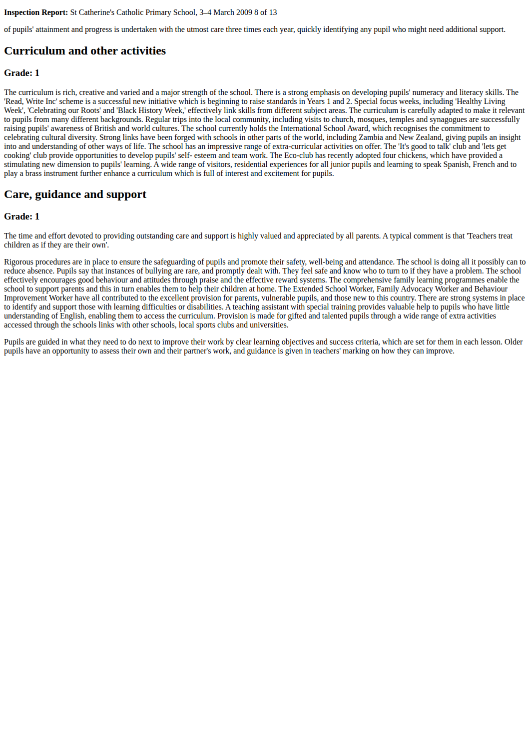Inspection Report: St Catherine's Catholic Primary School, 3–4 March 2009 8 of 13
of pupils' attainment and progress is undertaken with the utmost care three times each year, quickly identifying any pupil who might need additional support.
Curriculum and other activities
Grade: 1
The curriculum is rich, creative and varied and a major strength of the school. There is a strong emphasis on developing pupils' numeracy and literacy skills. The 'Read, Write Inc' scheme is a successful new initiative which is beginning to raise standards in Years 1 and 2. Special focus weeks, including 'Healthy Living Week', 'Celebrating our Roots' and 'Black History Week,' effectively link skills from different subject areas. The curriculum is carefully adapted to make it relevant to pupils from many different backgrounds. Regular trips into the local community, including visits to church, mosques, temples and synagogues are successfully raising pupils' awareness of British and world cultures. The school currently holds the International School Award, which recognises the commitment to celebrating cultural diversity. Strong links have been forged with schools in other parts of the world, including Zambia and New Zealand, giving pupils an insight into and understanding of other ways of life. The school has an impressive range of extra-curricular activities on offer. The 'It's good to talk' club and 'lets get cooking' club provide opportunities to develop pupils' self- esteem and team work. The Eco-club has recently adopted four chickens, which have provided a stimulating new dimension to pupils' learning. A wide range of visitors, residential experiences for all junior pupils and learning to speak Spanish, French and to play a brass instrument further enhance a curriculum which is full of interest and excitement for pupils.
Care, guidance and support
Grade: 1
The time and effort devoted to providing outstanding care and support is highly valued and appreciated by all parents. A typical comment is that 'Teachers treat children as if they are their own'.
Rigorous procedures are in place to ensure the safeguarding of pupils and promote their safety, well-being and attendance. The school is doing all it possibly can to reduce absence. Pupils say that instances of bullying are rare, and promptly dealt with. They feel safe and know who to turn to if they have a problem. The school effectively encourages good behaviour and attitudes through praise and the effective reward systems. The comprehensive family learning programmes enable the school to support parents and this in turn enables them to help their children at home. The Extended School Worker, Family Advocacy Worker and Behaviour Improvement Worker have all contributed to the excellent provision for parents, vulnerable pupils, and those new to this country. There are strong systems in place to identify and support those with learning difficulties or disabilities. A teaching assistant with special training provides valuable help to pupils who have little understanding of English, enabling them to access the curriculum. Provision is made for gifted and talented pupils through a wide range of extra activities accessed through the schools links with other schools, local sports clubs and universities.
Pupils are guided in what they need to do next to improve their work by clear learning objectives and success criteria, which are set for them in each lesson. Older pupils have an opportunity to assess their own and their partner's work, and guidance is given in teachers' marking on how they can improve.